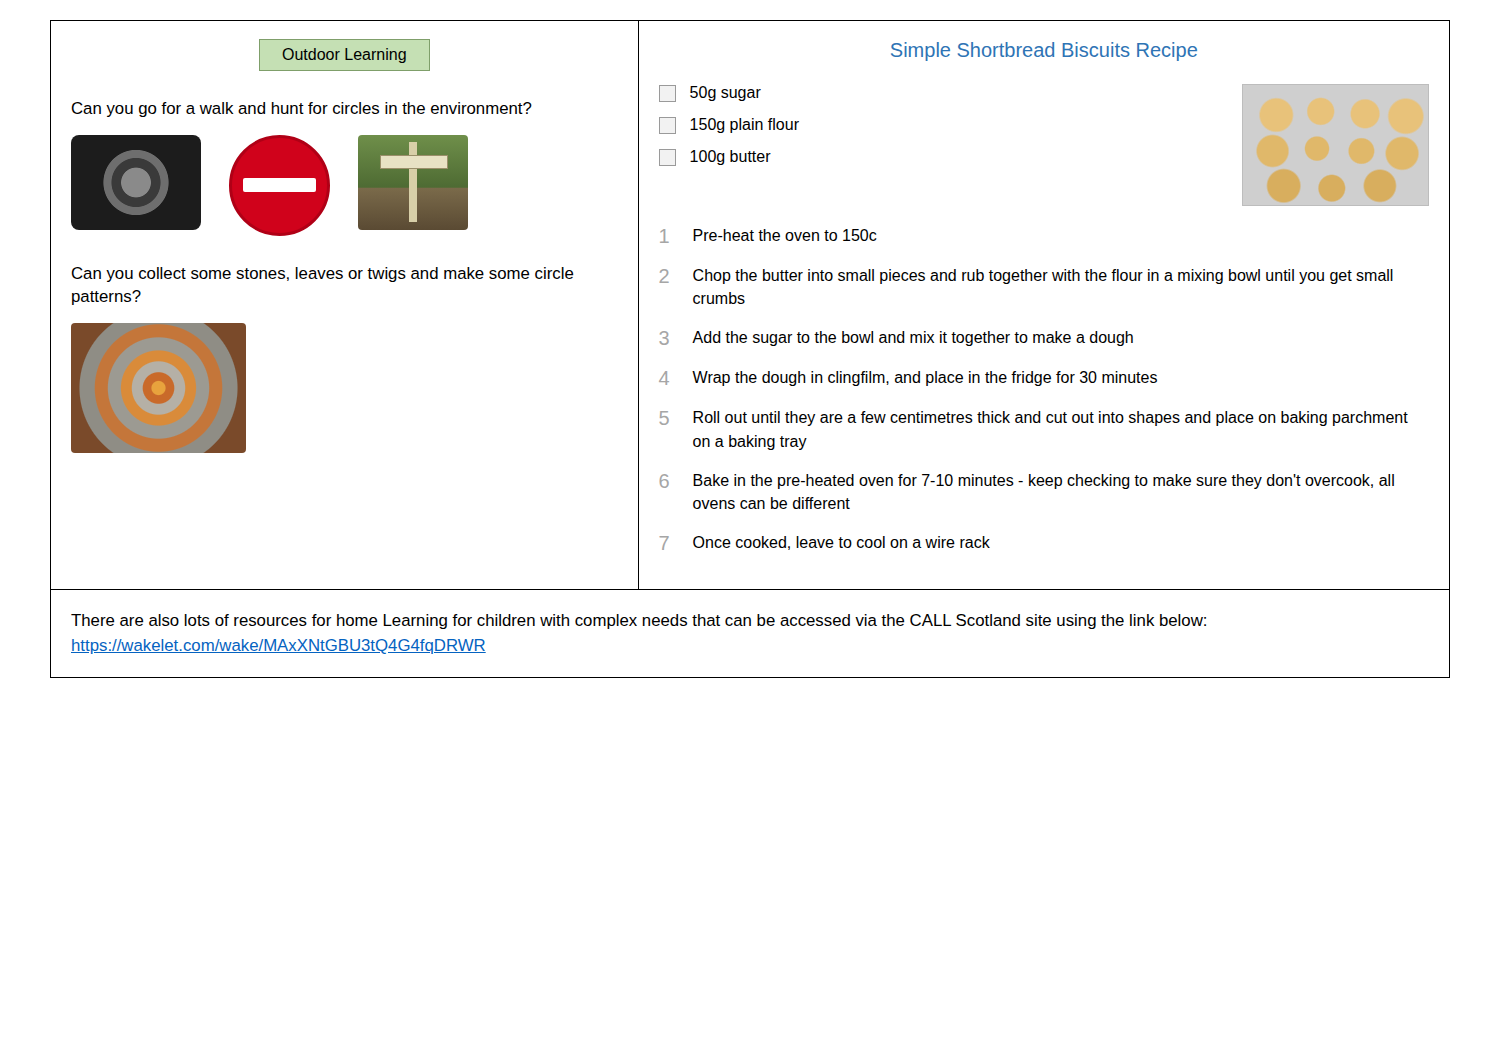| Outdoor Learning Can you go for a walk and hunt for circles in the environment? Can you collect some stones, leaves or twigs and make some circle patterns? | Simple Shortbread Biscuits Recipe 50g sugar 150g plain flour 100g butter Pre-heat the oven to 150c Chop the butter into small pieces and rub together with the flour in a mixing bowl until you get small crumbs Add the sugar to the bowl and mix it together to make a dough Wrap the dough in clingfilm, and place in the fridge for 30 minutes Roll out until they are a few centimetres thick and cut out into shapes and place on baking parchment on a baking tray Bake in the pre-heated oven for 7-10 minutes - keep checking to make sure they don't overcook, all ovens can be different Once cooked, leave to cool on a wire rack |
| There are also lots of resources for home Learning for children with complex needs that can be accessed via the CALL Scotland site using the link below: https://wakelet.com/wake/MAxXNtGBU3tQ4G4fqDRWR |